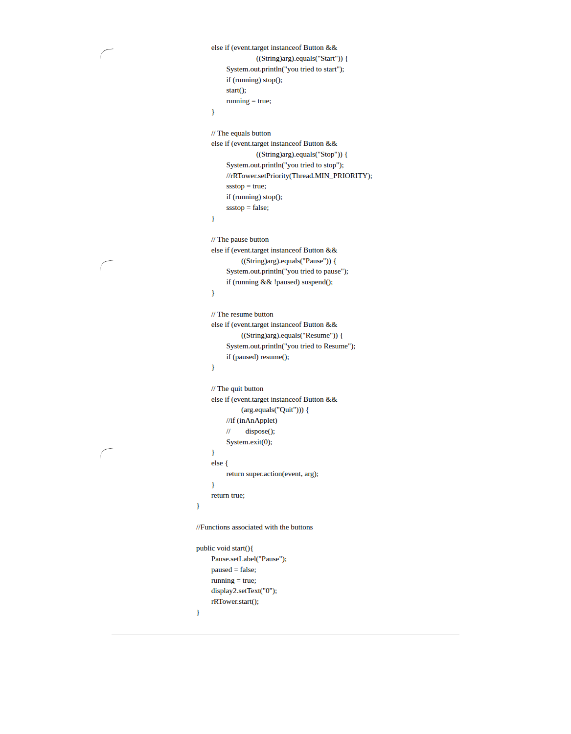else if (event.target instanceof Button &&
                                ((String)arg).equals("Start")) {
                System.out.println("you tried to start");
                if (running) stop();
                start();
                running = true;
        }

        // The equals button
        else if (event.target instanceof Button &&
                                ((String)arg).equals("Stop")) {
                System.out.println("you tried to stop");
                //rRTower.setPriority(Thread.MIN_PRIORITY);
                ssstop = true;
                if (running) stop();
                ssstop = false;
        }

        // The pause button
        else if (event.target instanceof Button &&
                        ((String)arg).equals("Pause")) {
                System.out.println("you tried to pause");
                if (running && !paused) suspend();
        }

        // The resume button
        else if (event.target instanceof Button &&
                        ((String)arg).equals("Resume")) {
                System.out.println("you tried to Resume");
                if (paused) resume();
        }

        // The quit button
        else if (event.target instanceof Button &&
                        (arg.equals("Quit"))) {
                //if (inAnApplet)
                //        dispose();
                System.exit(0);
        }
        else {
                return super.action(event, arg);
        }
        return true;
}

//Functions associated with the buttons

public void start(){
        Pause.setLabel("Pause");
        paused = false;
        running = true;
        display2.setText("0");
        rRTower.start();
}